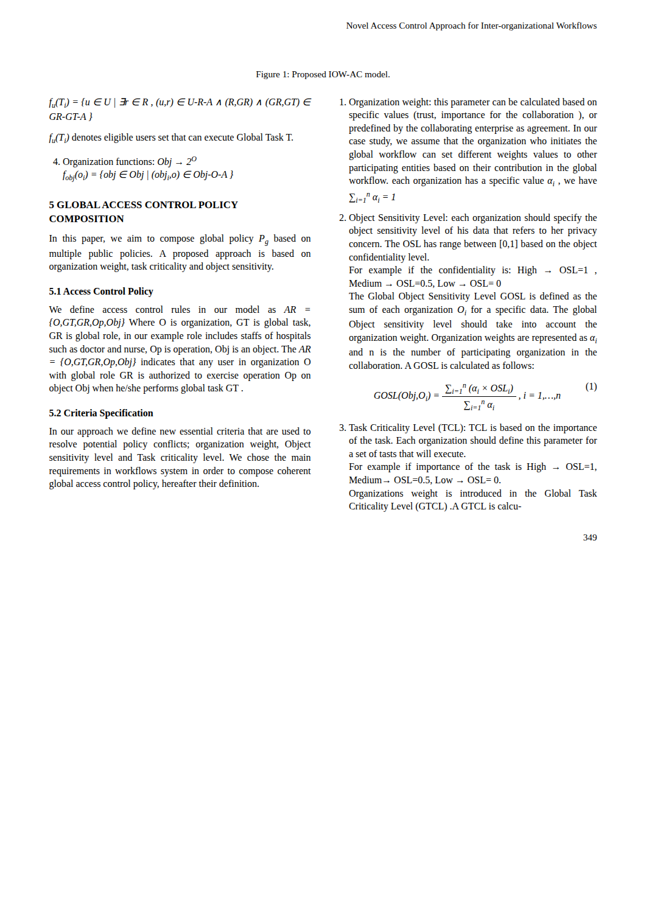Novel Access Control Approach for Inter-organizational Workflows
Figure 1: Proposed IOW-AC model.
fu(Ti) = {u ∈ U | ∃r ∈ R , (u,r) ∈ U-R-A ∧ (R,GR) ∧ (GR,GT) ∈ GR-GT-A }
fu(Ti) denotes eligible users set that can execute Global Task T.
Organization functions: Obj → 2O
fobj(oi) = {obj ∈ Obj | (obji,o) ∈ Obj-O-A }
5 Global Access Control Policy Composition
In this paper, we aim to compose global policy Pg based on multiple public policies. A proposed approach is based on organization weight, task criticality and object sensitivity.
5.1 Access Control Policy
We define access control rules in our model as AR = {O,GT,GR,Op,Obj} Where O is organization, GT is global task, GR is global role, in our example role includes staffs of hospitals such as doctor and nurse, Op is operation, Obj is an object. The AR = {O,GT,GR,Op,Obj} indicates that any user in organization O with global role GR is authorized to exercise operation Op on object Obj when he/she performs global task GT .
5.2 Criteria Specification
In our approach we define new essential criteria that are used to resolve potential policy conflicts; organization weight, Object sensitivity level and Task criticality level. We chose the main requirements in workflows system in order to compose coherent global access control policy, hereafter their definition.
Organization weight: this parameter can be calculated based on specific values (trust, importance for the collaboration ), or predefined by the collaborating enterprise as agreement. In our case study, we assume that the organization who initiates the global workflow can set different weights values to other participating entities based on their contribution in the global workflow. each organization has a specific value αi , we have ∑i=1n αi = 1
Object Sensitivity Level: each organization should specify the object sensitivity level of his data that refers to her privacy concern. The OSL has range between [0,1] based on the object confidentiality level.
For example if the confidentiality is: High → OSL=1 , Medium → OSL=0.5, Low → OSL= 0
The Global Object Sensitivity Level GOSL is defined as the sum of each organization Oi for a specific data. The global Object sensitivity level should take into account the organization weight. Organization weights are represented as αi and n is the number of participating organization in the collaboration. A GOSL is calculated as follows: GOSL(Obj,Oi) = ∑i=1n (αi × OSLi) ∑i=1n αi , i = 1,…,n (1)
Task Criticality Level (TCL): TCL is based on the importance of the task. Each organization should define this parameter for a set of tasts that will execute.
For example if importance of the task is High → OSL=1, Medium→ OSL=0.5, Low → OSL= 0.
Organizations weight is introduced in the Global Task Criticality Level (GTCL) .A GTCL is calcu-
349